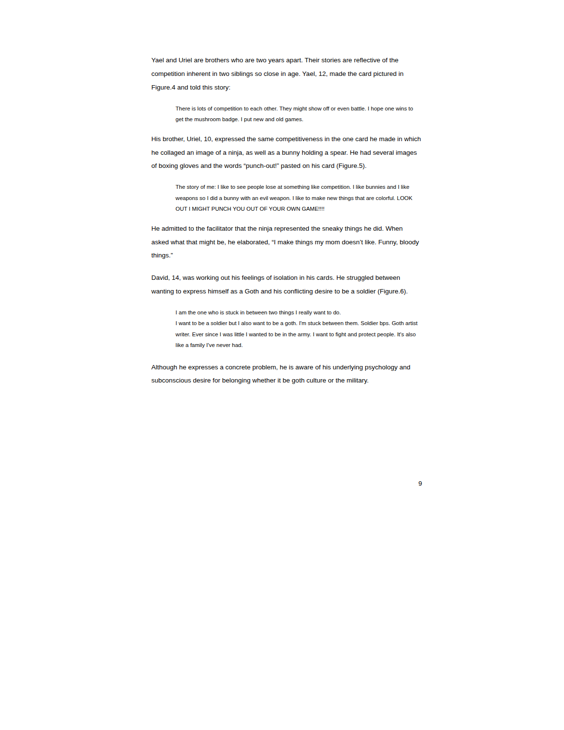Yael and Uriel are brothers who are two years apart. Their stories are reflective of the competition inherent in two siblings so close in age. Yael, 12, made the card pictured in Figure.4 and told this story:
There is lots of competition to each other. They might show off or even battle. I hope one wins to get the mushroom badge. I put new and old games.
His brother, Uriel, 10, expressed the same competitiveness in the one card he made in which he collaged an image of a ninja, as well as a bunny holding a spear. He had several images of boxing gloves and the words “punch-out!” pasted on his card (Figure.5).
The story of me: I like to see people lose at something like competition. I like bunnies and I like weapons so I did a bunny with an evil weapon. I like to make new things that are colorful. LOOK OUT I MIGHT PUNCH YOU OUT OF YOUR OWN GAME!!!!
He admitted to the facilitator that the ninja represented the sneaky things he did. When asked what that might be, he elaborated, “I make things my mom doesn’t like. Funny, bloody things.”
David, 14, was working out his feelings of isolation in his cards. He struggled between wanting to express himself as a Goth and his conflicting desire to be a soldier (Figure.6).
I am the one who is stuck in between two things I really want to do.
I want to be a soldier but I also want to be a goth. I'm stuck between them. Soldier bps. Goth artist writer. Ever since I was little I wanted to be in the army. I want to fight and protect people. It's also like a family I've never had.
Although he expresses a concrete problem, he is aware of his underlying psychology and subconscious desire for belonging whether it be goth culture or the military.
9